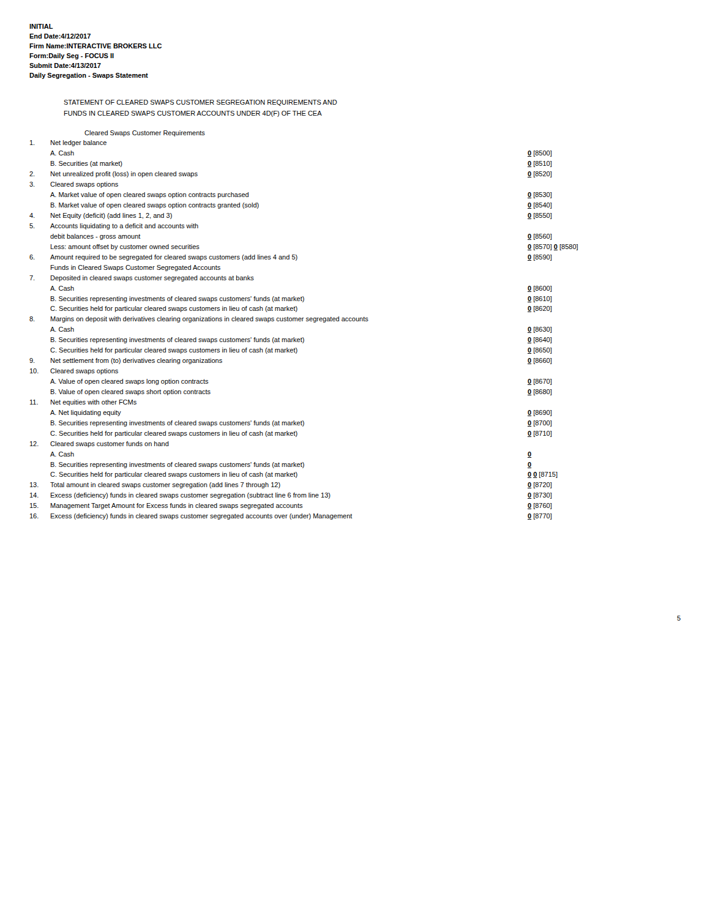INITIAL
End Date:4/12/2017
Firm Name:INTERACTIVE BROKERS LLC
Form:Daily Seg - FOCUS II
Submit Date:4/13/2017
Daily Segregation - Swaps Statement
STATEMENT OF CLEARED SWAPS CUSTOMER SEGREGATION REQUIREMENTS AND
FUNDS IN CLEARED SWAPS CUSTOMER ACCOUNTS UNDER 4D(F) OF THE CEA
| | Cleared Swaps Customer Requirements | |
| 1. | Net ledger balance | |
| | A. Cash | 0 [8500] |
| | B. Securities (at market) | 0 [8510] |
| 2. | Net unrealized profit (loss) in open cleared swaps | 0 [8520] |
| 3. | Cleared swaps options | |
| | A. Market value of open cleared swaps option contracts purchased | 0 [8530] |
| | B. Market value of open cleared swaps option contracts granted (sold) | 0 [8540] |
| 4. | Net Equity (deficit) (add lines 1, 2, and 3) | 0 [8550] |
| 5. | Accounts liquidating to a deficit and accounts with | |
| | debit balances - gross amount | 0 [8560] |
| | Less: amount offset by customer owned securities | 0 [8570] 0 [8580] |
| 6. | Amount required to be segregated for cleared swaps customers (add lines 4 and 5) | 0 [8590] |
| | Funds in Cleared Swaps Customer Segregated Accounts | |
| 7. | Deposited in cleared swaps customer segregated accounts at banks | |
| | A. Cash | 0 [8600] |
| | B. Securities representing investments of cleared swaps customers' funds (at market) | 0 [8610] |
| | C. Securities held for particular cleared swaps customers in lieu of cash (at market) | 0 [8620] |
| 8. | Margins on deposit with derivatives clearing organizations in cleared swaps customer segregated accounts | |
| | A. Cash | 0 [8630] |
| | B. Securities representing investments of cleared swaps customers' funds (at market) | 0 [8640] |
| | C. Securities held for particular cleared swaps customers in lieu of cash (at market) | 0 [8650] |
| 9. | Net settlement from (to) derivatives clearing organizations | 0 [8660] |
| 10. | Cleared swaps options | |
| | A. Value of open cleared swaps long option contracts | 0 [8670] |
| | B. Value of open cleared swaps short option contracts | 0 [8680] |
| 11. | Net equities with other FCMs | |
| | A. Net liquidating equity | 0 [8690] |
| | B. Securities representing investments of cleared swaps customers' funds (at market) | 0 [8700] |
| | C. Securities held for particular cleared swaps customers in lieu of cash (at market) | 0 [8710] |
| 12. | Cleared swaps customer funds on hand | |
| | A. Cash | 0 |
| | B. Securities representing investments of cleared swaps customers' funds (at market) | 0 |
| | C. Securities held for particular cleared swaps customers in lieu of cash (at market) | 0 0 [8715] |
| 13. | Total amount in cleared swaps customer segregation (add lines 7 through 12) | 0 [8720] |
| 14. | Excess (deficiency) funds in cleared swaps customer segregation (subtract line 6 from line 13) | 0 [8730] |
| 15. | Management Target Amount for Excess funds in cleared swaps segregated accounts | 0 [8760] |
| 16. | Excess (deficiency) funds in cleared swaps customer segregated accounts over (under) Management | 0 [8770] |
5